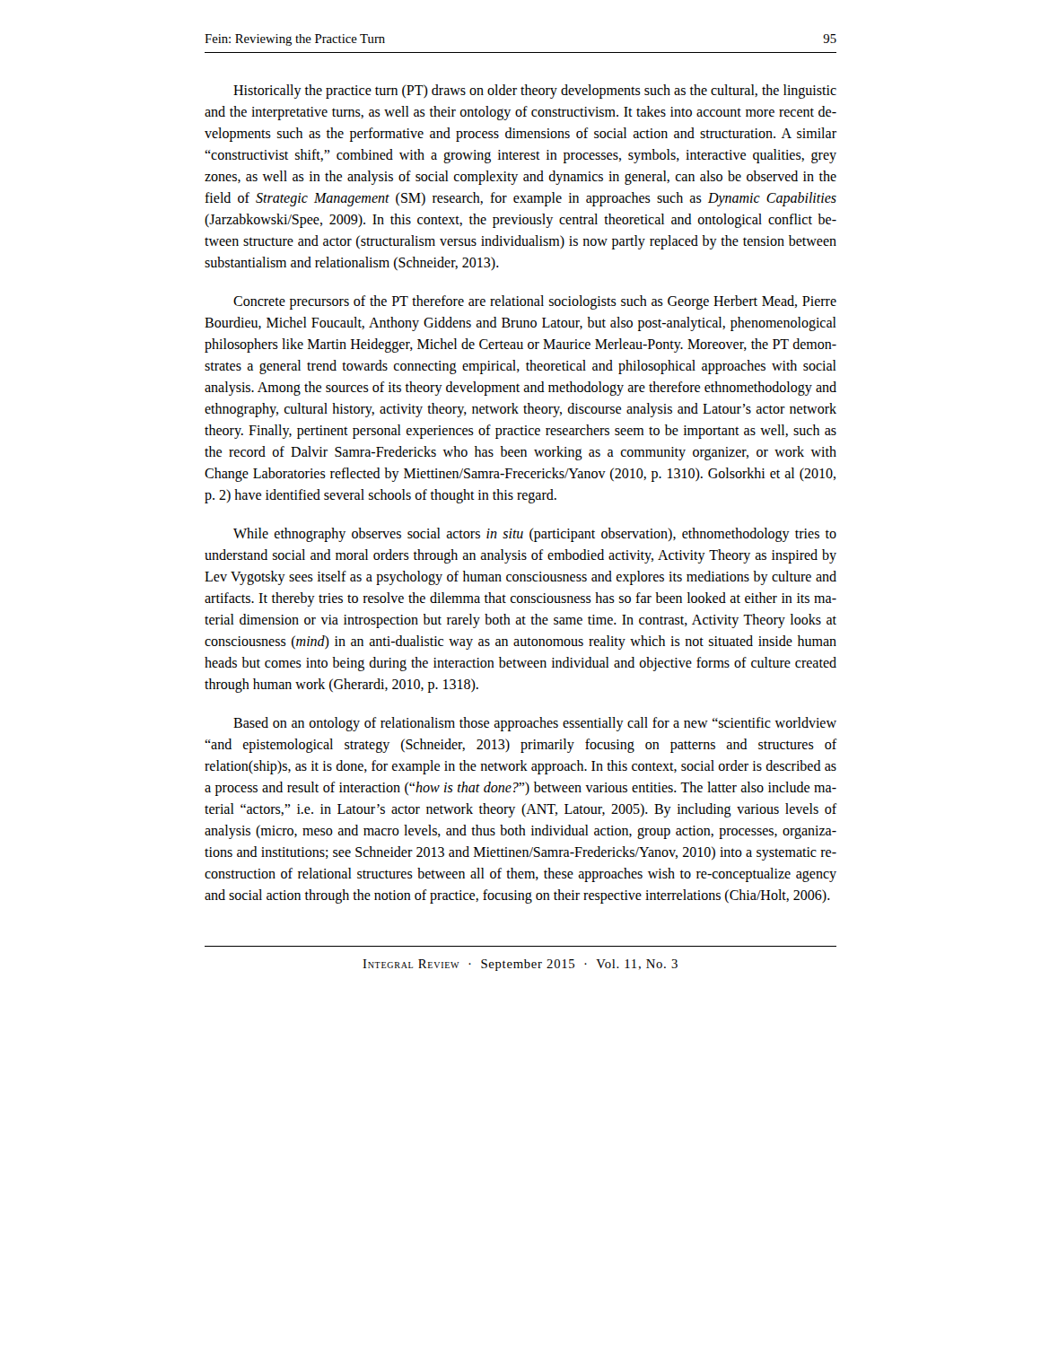Fein: Reviewing the Practice Turn 95
Historically the practice turn (PT) draws on older theory developments such as the cultural, the linguistic and the interpretative turns, as well as their ontology of constructivism. It takes into account more recent developments such as the performative and process dimensions of social action and structuration. A similar “constructivist shift,” combined with a growing interest in processes, symbols, interactive qualities, grey zones, as well as in the analysis of social complexity and dynamics in general, can also be observed in the field of Strategic Management (SM) research, for example in approaches such as Dynamic Capabilities (Jarzabkowski/Spee, 2009). In this context, the previously central theoretical and ontological conflict between structure and actor (structuralism versus individualism) is now partly replaced by the tension between substantialism and relationalism (Schneider, 2013).
Concrete precursors of the PT therefore are relational sociologists such as George Herbert Mead, Pierre Bourdieu, Michel Foucault, Anthony Giddens and Bruno Latour, but also post-analytical, phenomenological philosophers like Martin Heidegger, Michel de Certeau or Maurice Merleau-Ponty. Moreover, the PT demonstrates a general trend towards connecting empirical, theoretical and philosophical approaches with social analysis. Among the sources of its theory development and methodology are therefore ethnomethodology and ethnography, cultural history, activity theory, network theory, discourse analysis and Latour’s actor network theory. Finally, pertinent personal experiences of practice researchers seem to be important as well, such as the record of Dalvir Samra-Fredericks who has been working as a community organizer, or work with Change Laboratories reflected by Miettinen/Samra-Frecericks/Yanov (2010, p. 1310). Golsorkhi et al (2010, p. 2) have identified several schools of thought in this regard.
While ethnography observes social actors in situ (participant observation), ethnomethodology tries to understand social and moral orders through an analysis of embodied activity, Activity Theory as inspired by Lev Vygotsky sees itself as a psychology of human consciousness and explores its mediations by culture and artifacts. It thereby tries to resolve the dilemma that consciousness has so far been looked at either in its material dimension or via introspection but rarely both at the same time. In contrast, Activity Theory looks at consciousness (mind) in an anti-dualistic way as an autonomous reality which is not situated inside human heads but comes into being during the interaction between individual and objective forms of culture created through human work (Gherardi, 2010, p. 1318).
Based on an ontology of relationalism those approaches essentially call for a new “scientific worldview “and epistemological strategy (Schneider, 2013) primarily focusing on patterns and structures of relation(ship)s, as it is done, for example in the network approach. In this context, social order is described as a process and result of interaction (“how is that done?”) between various entities. The latter also include material “actors,” i.e. in Latour’s actor network theory (ANT, Latour, 2005). By including various levels of analysis (micro, meso and macro levels, and thus both individual action, group action, processes, organizations and institutions; see Schneider 2013 and Miettinen/Samra-Fredericks/Yanov, 2010) into a systematic reconstruction of relational structures between all of them, these approaches wish to re-conceptualize agency and social action through the notion of practice, focusing on their respective interrelations (Chia/Holt, 2006).
Integral Review · September 2015 · Vol. 11, No. 3